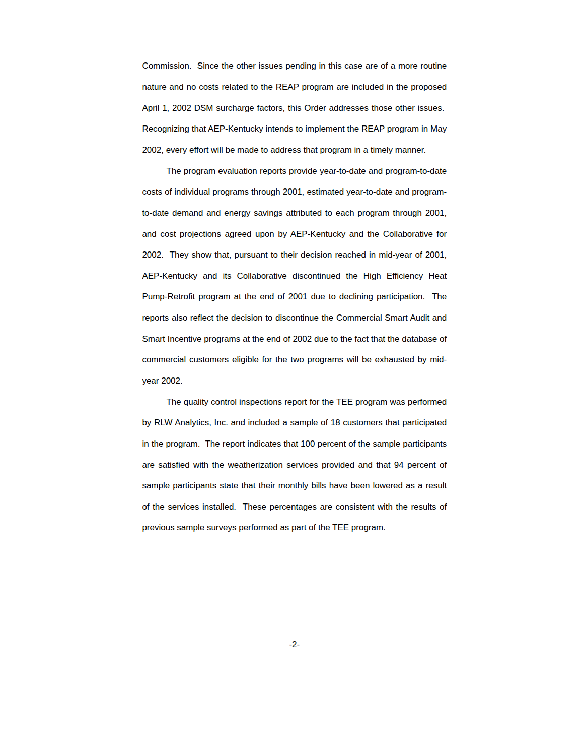Commission. Since the other issues pending in this case are of a more routine nature and no costs related to the REAP program are included in the proposed April 1, 2002 DSM surcharge factors, this Order addresses those other issues. Recognizing that AEP-Kentucky intends to implement the REAP program in May 2002, every effort will be made to address that program in a timely manner.
The program evaluation reports provide year-to-date and program-to-date costs of individual programs through 2001, estimated year-to-date and program-to-date demand and energy savings attributed to each program through 2001, and cost projections agreed upon by AEP-Kentucky and the Collaborative for 2002. They show that, pursuant to their decision reached in mid-year of 2001, AEP-Kentucky and its Collaborative discontinued the High Efficiency Heat Pump-Retrofit program at the end of 2001 due to declining participation. The reports also reflect the decision to discontinue the Commercial Smart Audit and Smart Incentive programs at the end of 2002 due to the fact that the database of commercial customers eligible for the two programs will be exhausted by mid-year 2002.
The quality control inspections report for the TEE program was performed by RLW Analytics, Inc. and included a sample of 18 customers that participated in the program. The report indicates that 100 percent of the sample participants are satisfied with the weatherization services provided and that 94 percent of sample participants state that their monthly bills have been lowered as a result of the services installed. These percentages are consistent with the results of previous sample surveys performed as part of the TEE program.
-2-